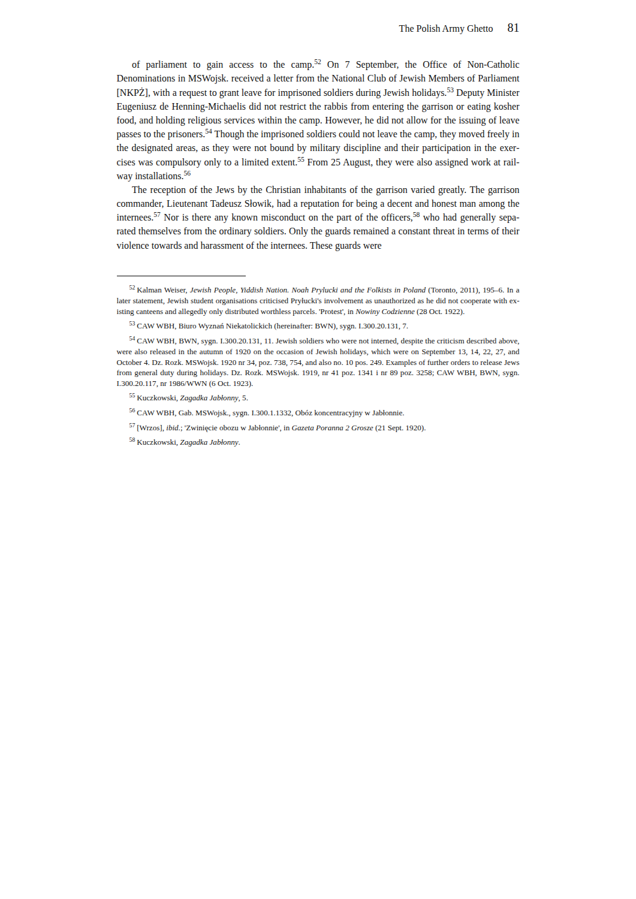The Polish Army Ghetto 81
of parliament to gain access to the camp.52 On 7 September, the Office of Non-Catholic Denominations in MSWojsk. received a letter from the National Club of Jewish Members of Parliament [NKPŻ], with a request to grant leave for imprisoned soldiers during Jewish holidays.53 Deputy Minister Eugeniusz de Henning-Michaelis did not restrict the rabbis from entering the garrison or eating kosher food, and holding religious services within the camp. However, he did not allow for the issuing of leave passes to the prisoners.54 Though the imprisoned soldiers could not leave the camp, they moved freely in the designated areas, as they were not bound by military discipline and their participation in the exercises was compulsory only to a limited extent.55 From 25 August, they were also assigned work at railway installations.56
The reception of the Jews by the Christian inhabitants of the garrison varied greatly. The garrison commander, Lieutenant Tadeusz Słowik, had a reputation for being a decent and honest man among the internees.57 Nor is there any known misconduct on the part of the officers,58 who had generally separated themselves from the ordinary soldiers. Only the guards remained a constant threat in terms of their violence towards and harassment of the internees. These guards were
Kalman Weiser, Jewish People, Yiddish Nation. Noah Prylucki and the Folkists in Poland (Toronto, 2011), 195–6. In a later statement, Jewish student organisations criticised Pryłucki's involvement as unauthorized as he did not cooperate with existing canteens and allegedly only distributed worthless parcels. 'Protest', in Nowiny Codzienne (28 Oct. 1922).
CAW WBH, Biuro Wyznań Niekatolickich (hereinafter: BWN), sygn. I.300.20.131, 7.
CAW WBH, BWN, sygn. I.300.20.131, 11. Jewish soldiers who were not interned, despite the criticism described above, were also released in the autumn of 1920 on the occasion of Jewish holidays, which were on September 13, 14, 22, 27, and October 4. Dz. Rozk. MSWojsk. 1920 nr 34, poz. 738, 754, and also no. 10 pos. 249. Examples of further orders to release Jews from general duty during holidays. Dz. Rozk. MSWojsk. 1919, nr 41 poz. 1341 i nr 89 poz. 3258; CAW WBH, BWN, sygn. I.300.20.117, nr 1986/WWN (6 Oct. 1923).
Kuczkowski, Zagadka Jabłonny, 5.
CAW WBH, Gab. MSWojsk., sygn. I.300.1.1332, Obóz koncentracyjny w Jabłonnie.
[Wrzos], ibid.; 'Zwinięcie obozu w Jabłonnie', in Gazeta Poranna 2 Grosze (21 Sept. 1920).
Kuczkowski, Zagadka Jabłonny.